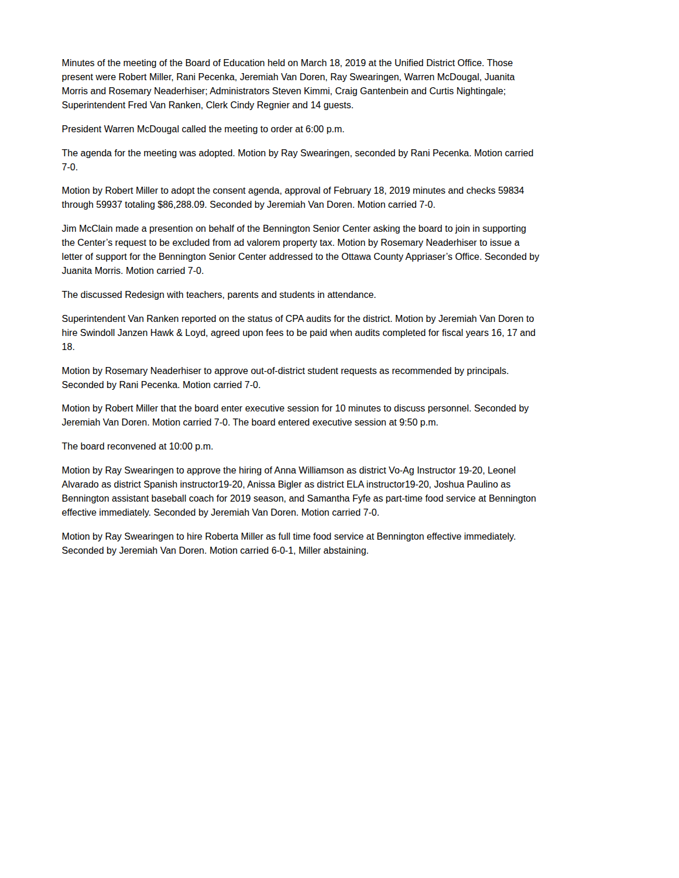Minutes of the meeting of the Board of Education held on March 18, 2019 at the Unified District Office. Those present were Robert Miller, Rani Pecenka, Jeremiah Van Doren, Ray Swearingen, Warren McDougal, Juanita Morris and Rosemary Neaderhiser; Administrators Steven Kimmi, Craig Gantenbein and Curtis Nightingale; Superintendent Fred Van Ranken, Clerk Cindy Regnier and 14 guests.
President Warren McDougal called the meeting to order at 6:00 p.m.
The agenda for the meeting was adopted. Motion by Ray Swearingen, seconded by Rani Pecenka. Motion carried 7-0.
Motion by Robert Miller to adopt the consent agenda, approval of February 18, 2019 minutes and checks 59834 through 59937 totaling $86,288.09. Seconded by Jeremiah Van Doren. Motion carried 7-0.
Jim McClain made a presention on behalf of the Bennington Senior Center asking the board to join in supporting the Center’s request to be excluded from ad valorem property tax. Motion by Rosemary Neaderhiser to issue a letter of support for the Bennington Senior Center addressed to the Ottawa County Appriaser’s Office. Seconded by Juanita Morris. Motion carried 7-0.
The discussed Redesign with teachers, parents and students in attendance.
Superintendent Van Ranken reported on the status of CPA audits for the district. Motion by Jeremiah Van Doren to hire Swindoll Janzen Hawk & Loyd, agreed upon fees to be paid when audits completed for fiscal years 16, 17 and 18.
Motion by Rosemary Neaderhiser to approve out-of-district student requests as recommended by principals. Seconded by Rani Pecenka. Motion carried 7-0.
Motion by Robert Miller that the board enter executive session for 10 minutes to discuss personnel. Seconded by Jeremiah Van Doren. Motion carried 7-0. The board entered executive session at 9:50 p.m.
The board reconvened at 10:00 p.m.
Motion by Ray Swearingen to approve the hiring of Anna Williamson as district Vo-Ag Instructor 19-20, Leonel Alvarado as district Spanish instructor19-20, Anissa Bigler as district ELA instructor19-20, Joshua Paulino as Bennington assistant baseball coach for 2019 season, and Samantha Fyfe as part-time food service at Bennington effective immediately. Seconded by Jeremiah Van Doren. Motion carried 7-0.
Motion by Ray Swearingen to hire Roberta Miller as full time food service at Bennington effective immediately. Seconded by Jeremiah Van Doren. Motion carried 6-0-1, Miller abstaining.